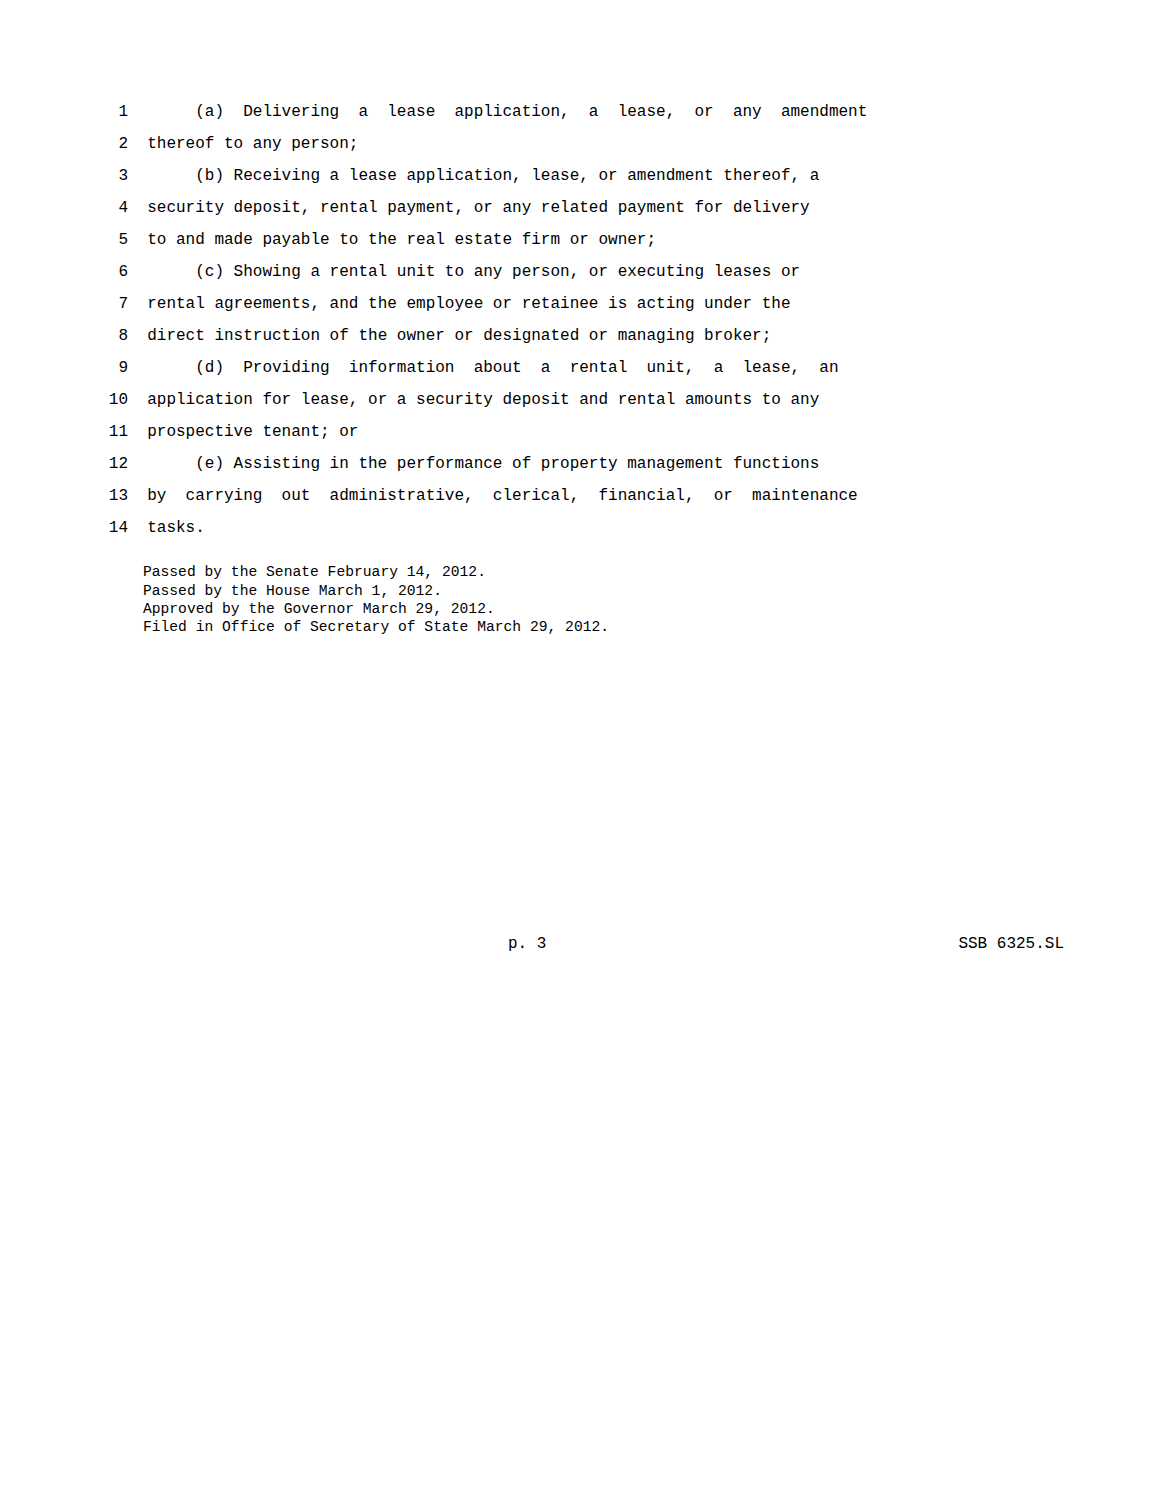(a) Delivering a lease application, a lease, or any amendment
thereof to any person;
(b) Receiving a lease application, lease, or amendment thereof, a
security deposit, rental payment, or any related payment for delivery
to and made payable to the real estate firm or owner;
(c) Showing a rental unit to any person, or executing leases or
rental agreements, and the employee or retainee is acting under the
direct instruction of the owner or designated or managing broker;
(d) Providing information about a rental unit, a lease, an
application for lease, or a security deposit and rental amounts to any
prospective tenant; or
(e) Assisting in the performance of property management functions
by carrying out administrative, clerical, financial, or maintenance
tasks.
Passed by the Senate February 14, 2012.
Passed by the House March 1, 2012.
Approved by the Governor March 29, 2012.
Filed in Office of Secretary of State March 29, 2012.
p. 3 SSB 6325.SL